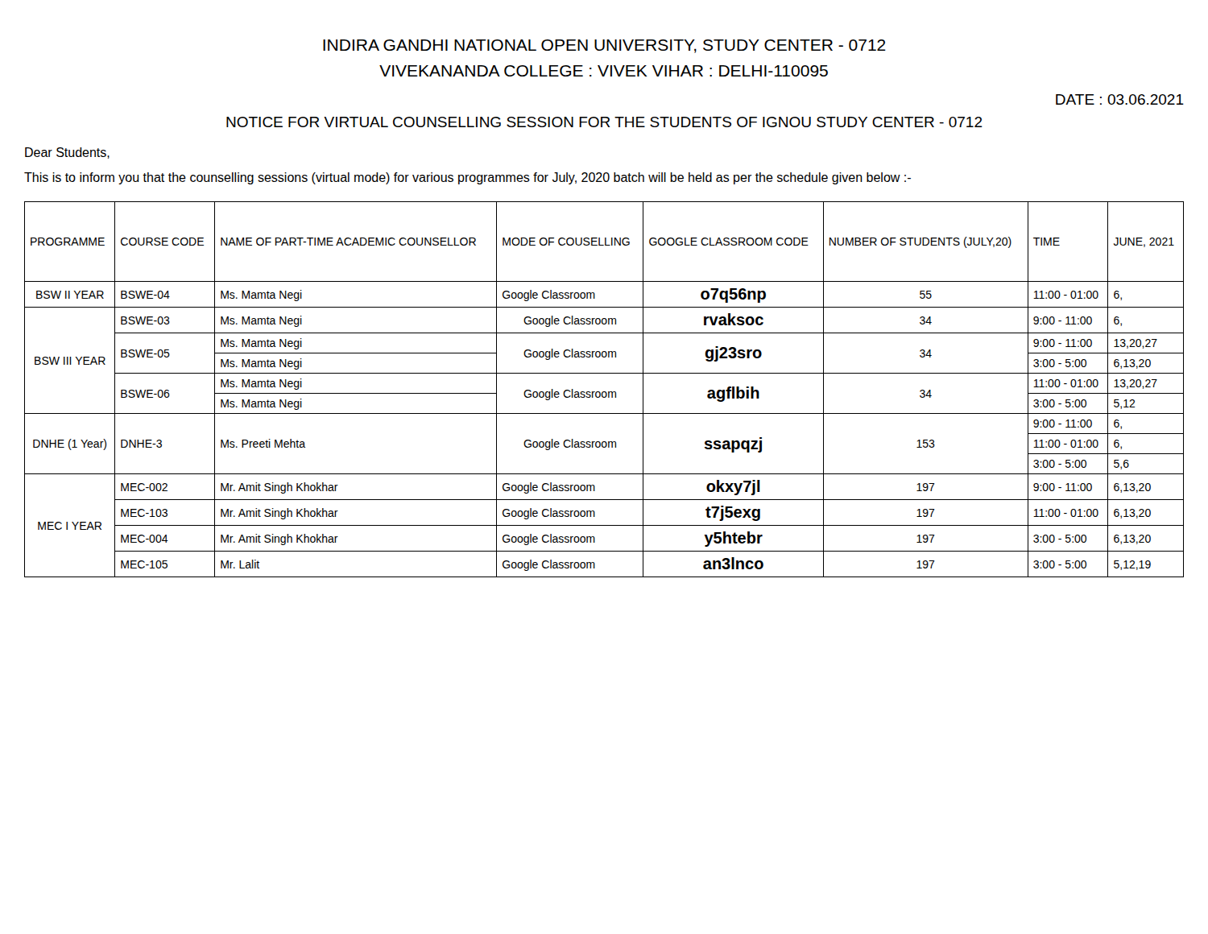INDIRA GANDHI NATIONAL OPEN UNIVERSITY, STUDY CENTER - 0712
VIVEKANANDA COLLEGE : VIVEK VIHAR : DELHI-110095
DATE : 03.06.2021
NOTICE FOR VIRTUAL COUNSELLING SESSION FOR THE STUDENTS OF IGNOU STUDY CENTER - 0712
Dear Students,
This is to inform you that the counselling sessions (virtual mode) for various programmes for July, 2020 batch will be held as per the schedule given below :-
| PROGRAMME | COURSE CODE | NAME OF PART-TIME ACADEMIC COUNSELLOR | MODE OF COUSELLING | GOOGLE CLASSROOM CODE | NUMBER OF STUDENTS (JULY,20) | TIME | JUNE, 2021 |
| --- | --- | --- | --- | --- | --- | --- | --- |
| BSW II YEAR | BSWE-04 | Ms. Mamta Negi | Google Classroom | o7q56np | 55 | 11:00 - 01:00 | 6, |
| BSW III YEAR | BSWE-03 | Ms. Mamta Negi | Google Classroom | rvaksoc | 34 | 9:00 - 11:00 | 6, |
| BSWE-05 | Ms. Mamta Negi | Google Classroom | gj23sro | 34 | 9:00 - 11:00 | 13,20,27 |
| Ms. Mamta Negi | 3:00 - 5:00 | 6,13,20 |
| BSWE-06 | Ms. Mamta Negi | Google Classroom | agflbih | 34 | 11:00 - 01:00 | 13,20,27 |
| Ms. Mamta Negi | 3:00 - 5:00 | 5,12 |
| DNHE (1 Year) | DNHE-3 | Ms. Preeti Mehta | Google Classroom | ssapqzj | 153 | 9:00 - 11:00 | 6, |
| 11:00 - 01:00 | 6, |
| 3:00 - 5:00 | 5,6 |
| MEC I YEAR | MEC-002 | Mr. Amit Singh Khokhar | Google Classroom | okxy7jl | 197 | 9:00 - 11:00 | 6,13,20 |
| MEC-103 | Mr. Amit Singh Khokhar | Google Classroom | t7j5exg | 197 | 11:00 - 01:00 | 6,13,20 |
| MEC-004 | Mr. Amit Singh Khokhar | Google Classroom | y5htebr | 197 | 3:00 - 5:00 | 6,13,20 |
| MEC-105 | Mr. Lalit | Google Classroom | an3lnco | 197 | 3:00 - 5:00 | 5,12,19 |